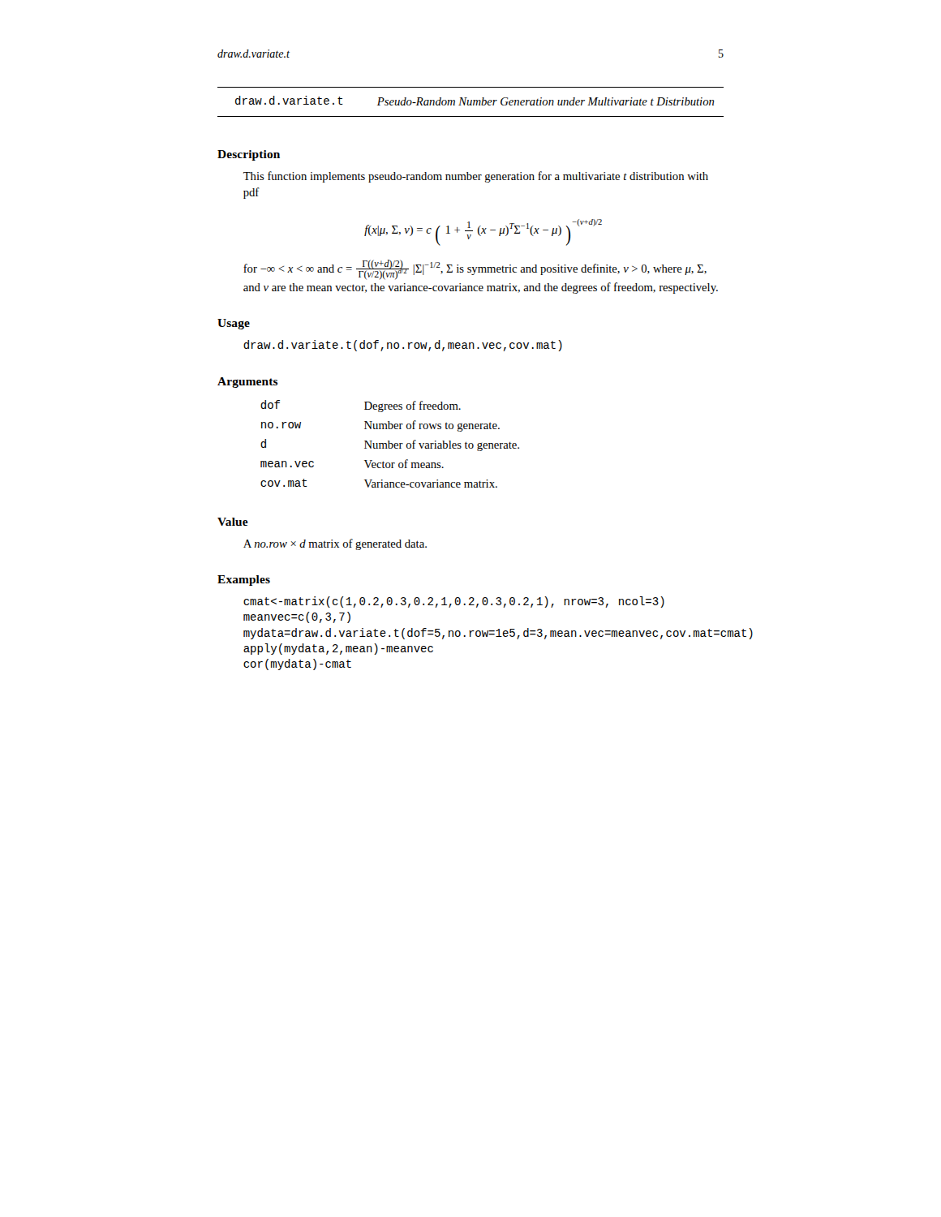draw.d.variate.t 5
draw.d.variate.t
Pseudo-Random Number Generation under Multivariate t Distribution
Description
This function implements pseudo-random number generation for a multivariate t distribution with pdf
f(x|μ, Σ, ν) = c ( 1 + 1 ν (x − μ)TΣ−1(x − μ) )−(ν+d)/2
for −∞ < x < ∞ and c = Γ((ν+d)/2) Γ(ν/2)(νπ)d/2 |Σ|−1/2, Σ is symmetric and positive definite, ν > 0, where μ, Σ, and ν are the mean vector, the variance-covariance matrix, and the degrees of freedom, respectively.
Usage
draw.d.variate.t(dof,no.row,d,mean.vec,cov.mat)
Arguments
| dof | Degrees of freedom. |
| no.row | Number of rows to generate. |
| d | Number of variables to generate. |
| mean.vec | Vector of means. |
| cov.mat | Variance-covariance matrix. |
Value
A no.row × d matrix of generated data.
Examples
cmat<-matrix(c(1,0.2,0.3,0.2,1,0.2,0.3,0.2,1), nrow=3, ncol=3)
meanvec=c(0,3,7)
mydata=draw.d.variate.t(dof=5,no.row=1e5,d=3,mean.vec=meanvec,cov.mat=cmat)
apply(mydata,2,mean)-meanvec
cor(mydata)-cmat